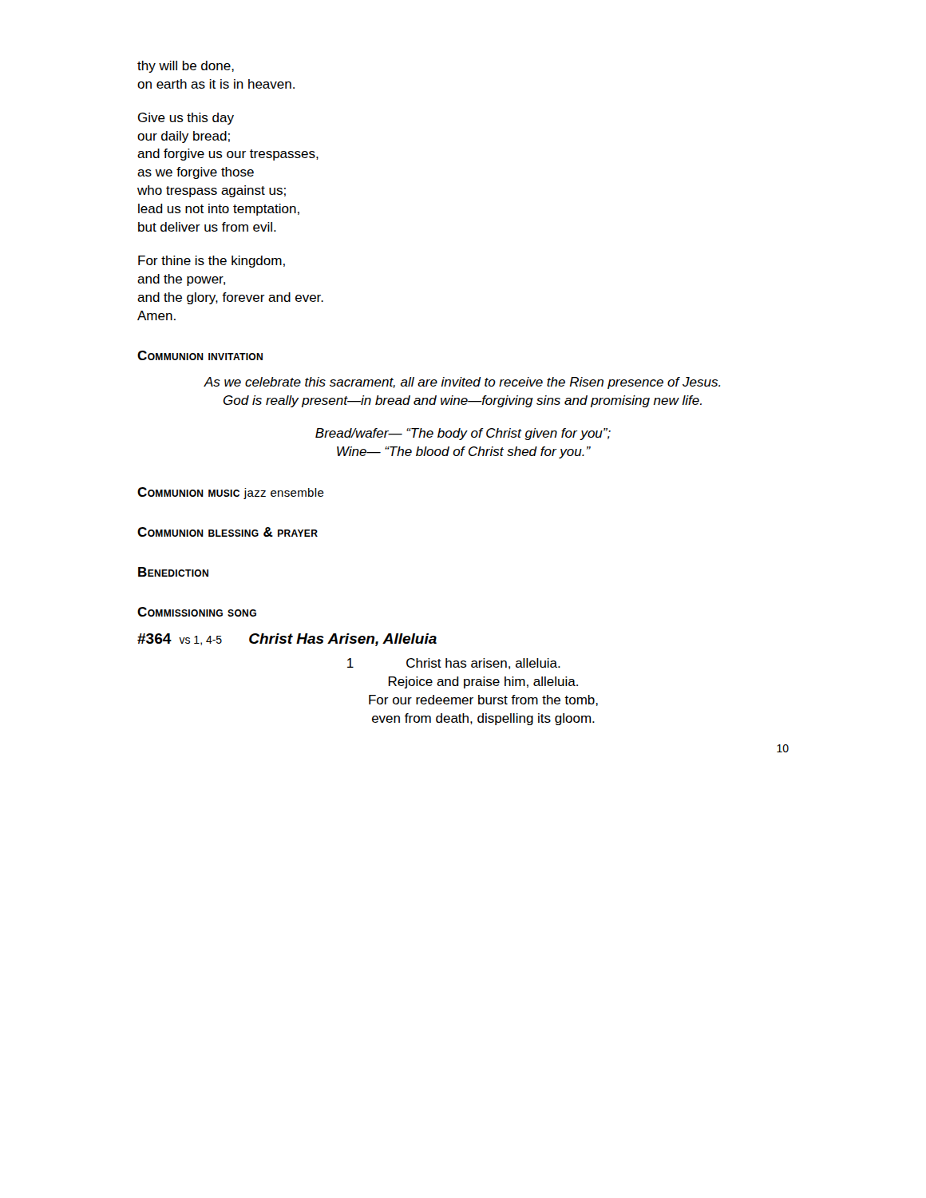thy will be done,
on earth as it is in heaven.
Give us this day
our daily bread;
and forgive us our trespasses,
as we forgive those
who trespass against us;
lead us not into temptation,
but deliver us from evil.
For thine is the kingdom,
and the power,
and the glory, forever and ever.
Amen.
Communion Invitation
As we celebrate this sacrament, all are invited to receive the Risen presence of Jesus.
God is really present—in bread and wine—forgiving sins and promising new life.
Bread/wafer— “The body of Christ given for you”;
Wine— “The blood of Christ shed for you.”
Communion Music Jazz Ensemble
Communion Blessing & Prayer
Benediction
Commissioning Song
#364 vs 1, 4-5 Christ Has Arisen, Alleluia
1 Christ has arisen, alleluia.
Rejoice and praise him, alleluia.
For our redeemer burst from the tomb,
even from death, dispelling its gloom.
10